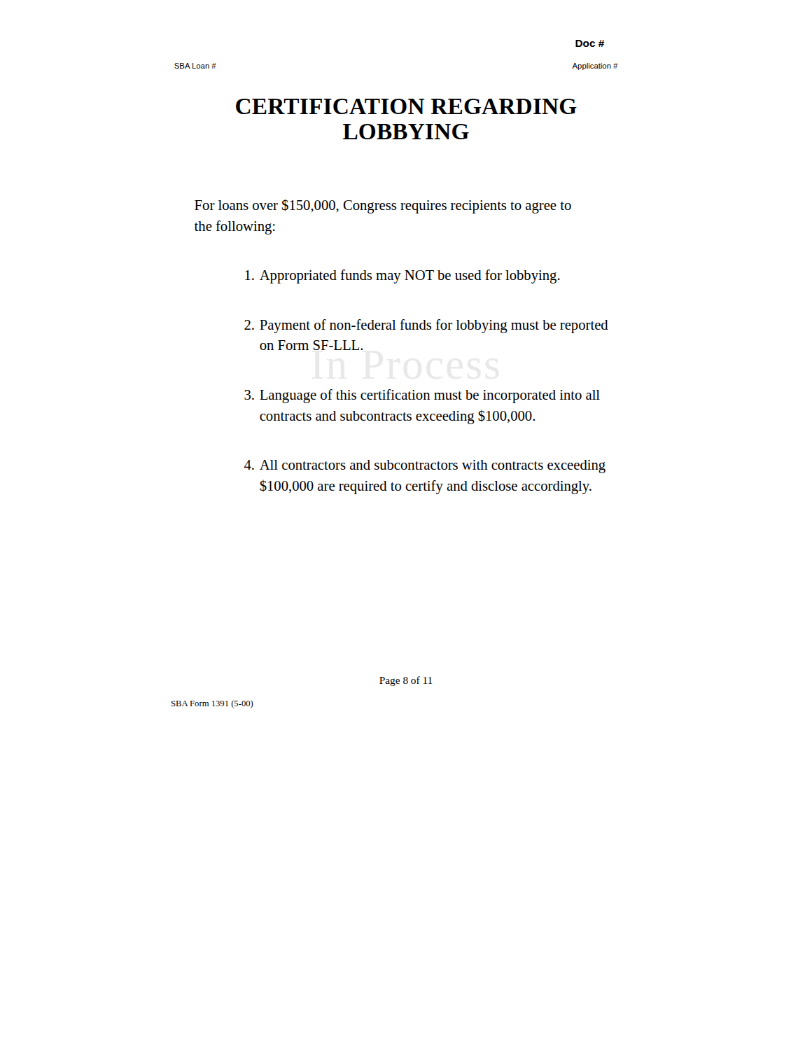Doc #
SBA Loan #
Application #
CERTIFICATION REGARDING LOBBYING
In Process
For loans over $150,000, Congress requires recipients to agree to
the following:
Appropriated funds may NOT be used for lobbying.
Payment of non-federal funds for lobbying must be reported on Form SF-LLL.
Language of this certification must be incorporated into all contracts and subcontracts exceeding $100,000.
All contractors and subcontractors with contracts exceeding $100,000 are required to certify and disclose accordingly.
Page 8 of 11
SBA Form 1391 (5-00)